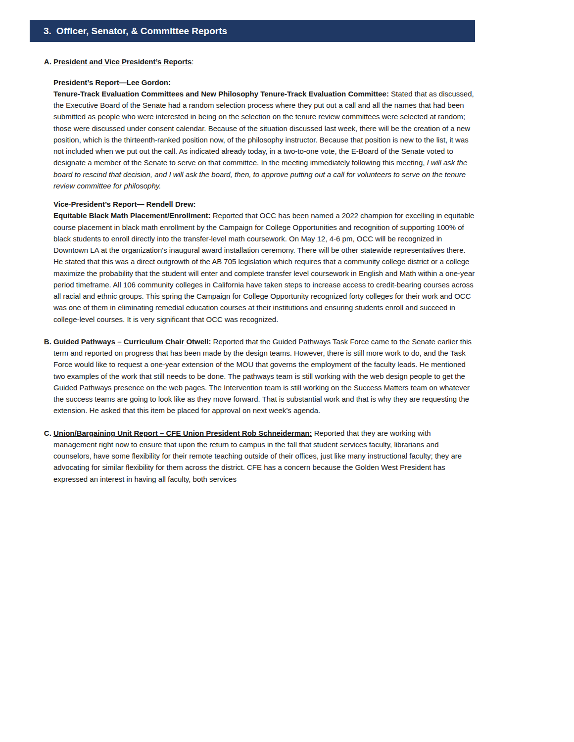3. Officer, Senator, & Committee Reports
President and Vice President’s Reports:
President’s Report—Lee Gordon:
Tenure-Track Evaluation Committees and New Philosophy Tenure-Track Evaluation Committee: Stated that as discussed, the Executive Board of the Senate had a random selection process where they put out a call and all the names that had been submitted as people who were interested in being on the selection on the tenure review committees were selected at random; those were discussed under consent calendar. Because of the situation discussed last week, there will be the creation of a new position, which is the thirteenth-ranked position now, of the philosophy instructor. Because that position is new to the list, it was not included when we put out the call. As indicated already today, in a two-to-one vote, the E-Board of the Senate voted to designate a member of the Senate to serve on that committee. In the meeting immediately following this meeting, I will ask the board to rescind that decision, and I will ask the board, then, to approve putting out a call for volunteers to serve on the tenure review committee for philosophy.
Vice-President’s Report— Rendell Drew:
Equitable Black Math Placement/Enrollment: Reported that OCC has been named a 2022 champion for excelling in equitable course placement in black math enrollment by the Campaign for College Opportunities and recognition of supporting 100% of black students to enroll directly into the transfer-level math coursework. On May 12, 4-6 pm, OCC will be recognized in Downtown LA at the organization's inaugural award installation ceremony. There will be other statewide representatives there. He stated that this was a direct outgrowth of the AB 705 legislation which requires that a community college district or a college maximize the probability that the student will enter and complete transfer level coursework in English and Math within a one-year period timeframe. All 106 community colleges in California have taken steps to increase access to credit-bearing courses across all racial and ethnic groups. This spring the Campaign for College Opportunity recognized forty colleges for their work and OCC was one of them in eliminating remedial education courses at their institutions and ensuring students enroll and succeed in college-level courses. It is very significant that OCC was recognized.
Guided Pathways – Curriculum Chair Otwell: Reported that the Guided Pathways Task Force came to the Senate earlier this term and reported on progress that has been made by the design teams. However, there is still more work to do, and the Task Force would like to request a one-year extension of the MOU that governs the employment of the faculty leads. He mentioned two examples of the work that still needs to be done. The pathways team is still working with the web design people to get the Guided Pathways presence on the web pages. The Intervention team is still working on the Success Matters team on whatever the success teams are going to look like as they move forward. That is substantial work and that is why they are requesting the extension. He asked that this item be placed for approval on next week’s agenda.
Union/Bargaining Unit Report – CFE Union President Rob Schneiderman: Reported that they are working with management right now to ensure that upon the return to campus in the fall that student services faculty, librarians and counselors, have some flexibility for their remote teaching outside of their offices, just like many instructional faculty; they are advocating for similar flexibility for them across the district. CFE has a concern because the Golden West President has expressed an interest in having all faculty, both services